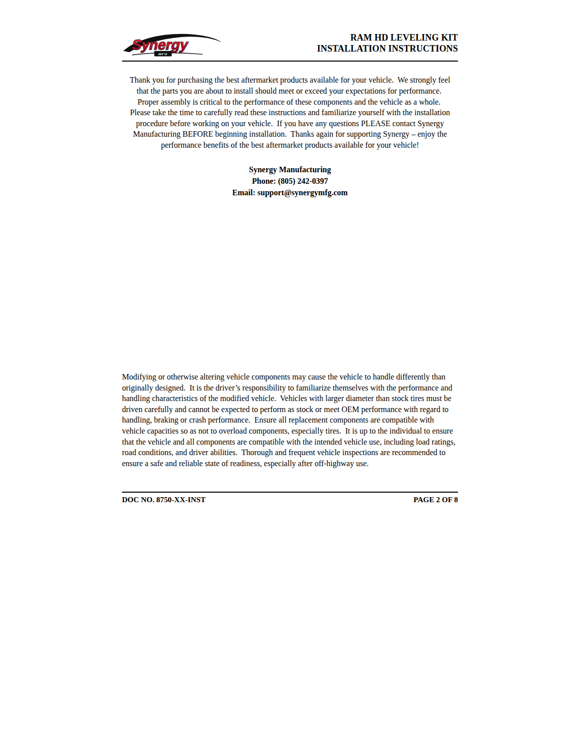Synergy MFG
RAM HD LEVELING KIT
INSTALLATION INSTRUCTIONS
Thank you for purchasing the best aftermarket products available for your vehicle. We strongly feel that the parts you are about to install should meet or exceed your expectations for performance. Proper assembly is critical to the performance of these components and the vehicle as a whole. Please take the time to carefully read these instructions and familiarize yourself with the installation procedure before working on your vehicle. If you have any questions PLEASE contact Synergy Manufacturing BEFORE beginning installation. Thanks again for supporting Synergy – enjoy the performance benefits of the best aftermarket products available for your vehicle!
Synergy Manufacturing
Phone: (805) 242-0397
Email: support@synergymfg.com
Modifying or otherwise altering vehicle components may cause the vehicle to handle differently than originally designed. It is the driver’s responsibility to familiarize themselves with the performance and handling characteristics of the modified vehicle. Vehicles with larger diameter than stock tires must be driven carefully and cannot be expected to perform as stock or meet OEM performance with regard to handling, braking or crash performance. Ensure all replacement components are compatible with vehicle capacities so as not to overload components, especially tires. It is up to the individual to ensure that the vehicle and all components are compatible with the intended vehicle use, including load ratings, road conditions, and driver abilities. Thorough and frequent vehicle inspections are recommended to ensure a safe and reliable state of readiness, especially after off-highway use.
DOC NO. 8750-XX-INST PAGE 2 OF 8